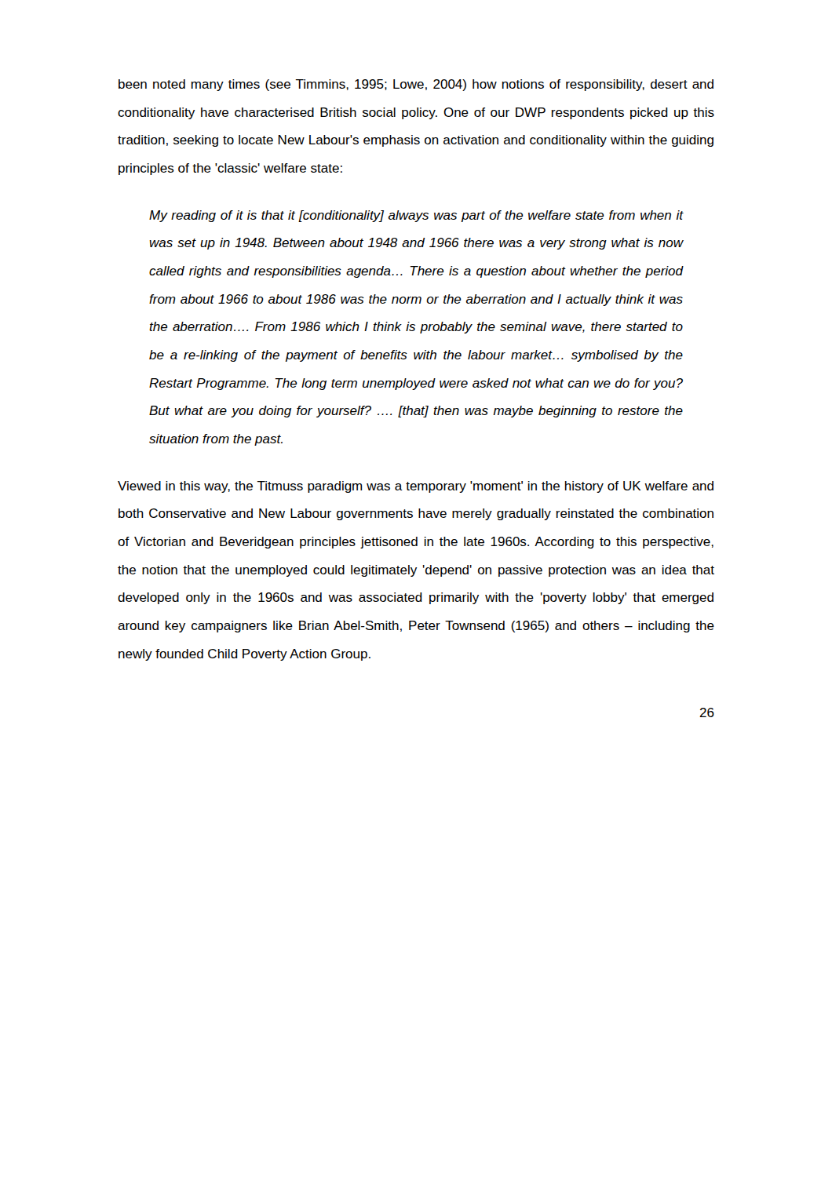been noted many times (see Timmins, 1995; Lowe, 2004) how notions of responsibility, desert and conditionality have characterised British social policy. One of our DWP respondents picked up this tradition, seeking to locate New Labour's emphasis on activation and conditionality within the guiding principles of the 'classic' welfare state:
My reading of it is that it [conditionality] always was part of the welfare state from when it was set up in 1948. Between about 1948 and 1966 there was a very strong what is now called rights and responsibilities agenda… There is a question about whether the period from about 1966 to about 1986 was the norm or the aberration and I actually think it was the aberration…. From 1986 which I think is probably the seminal wave, there started to be a re-linking of the payment of benefits with the labour market… symbolised by the Restart Programme. The long term unemployed were asked not what can we do for you? But what are you doing for yourself? …. [that] then was maybe beginning to restore the situation from the past.
Viewed in this way, the Titmuss paradigm was a temporary 'moment' in the history of UK welfare and both Conservative and New Labour governments have merely gradually reinstated the combination of Victorian and Beveridgean principles jettisoned in the late 1960s. According to this perspective, the notion that the unemployed could legitimately 'depend' on passive protection was an idea that developed only in the 1960s and was associated primarily with the 'poverty lobby' that emerged around key campaigners like Brian Abel-Smith, Peter Townsend (1965) and others – including the newly founded Child Poverty Action Group.
26